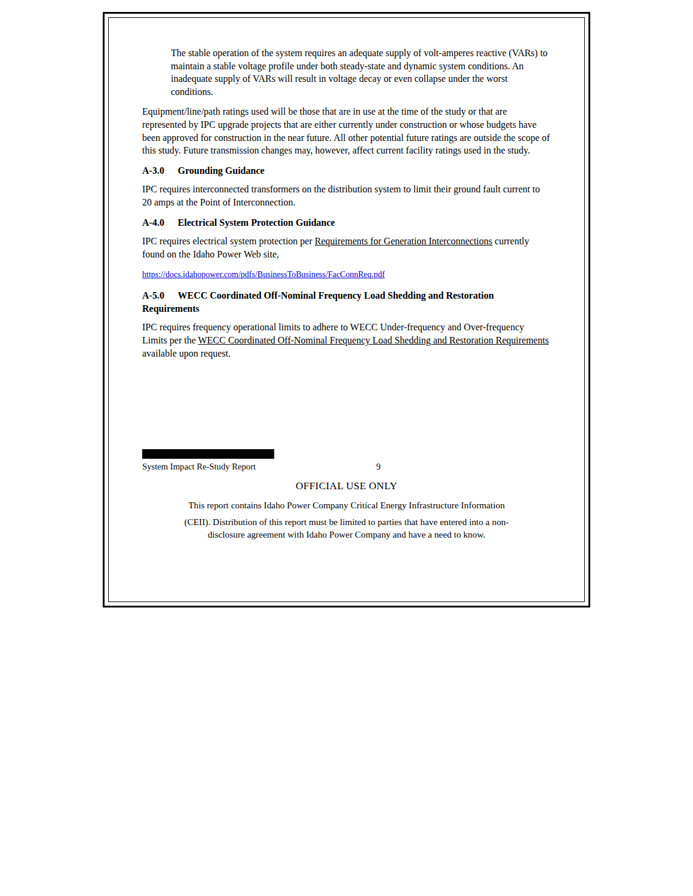The stable operation of the system requires an adequate supply of volt-amperes reactive (VARs) to maintain a stable voltage profile under both steady-state and dynamic system conditions. An inadequate supply of VARs will result in voltage decay or even collapse under the worst conditions.
Equipment/line/path ratings used will be those that are in use at the time of the study or that are represented by IPC upgrade projects that are either currently under construction or whose budgets have been approved for construction in the near future. All other potential future ratings are outside the scope of this study. Future transmission changes may, however, affect current facility ratings used in the study.
A-3.0 Grounding Guidance
IPC requires interconnected transformers on the distribution system to limit their ground fault current to 20 amps at the Point of Interconnection.
A-4.0 Electrical System Protection Guidance
IPC requires electrical system protection per Requirements for Generation Interconnections currently found on the Idaho Power Web site,
https://docs.idahopower.com/pdfs/BusinessToBusiness/FacConnReq.pdf
A-5.0 WECC Coordinated Off-Nominal Frequency Load Shedding and Restoration Requirements
IPC requires frequency operational limits to adhere to WECC Under-frequency and Over-frequency Limits per the WECC Coordinated Off-Nominal Frequency Load Shedding and Restoration Requirements available upon request.
System Impact Re-Study Report 9
OFFICIAL USE ONLY
This report contains Idaho Power Company Critical Energy Infrastructure Information
(CEII). Distribution of this report must be limited to parties that have entered into a non-disclosure agreement with Idaho Power Company and have a need to know.